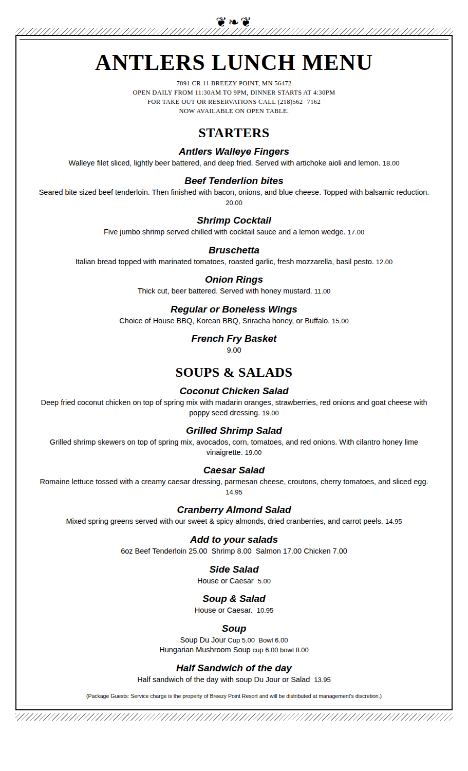❦❧❦
Antlers Lunch Menu
7891 CR 11 Breezy Point, MN 56472
Open Daily from 11:30am to 9pm, dinner starts at 4:30pm
for take out or reservations call (218)562- 7162
NOW AVAILABLE ON OPEN TABLE.
Starters
Antlers Walleye Fingers
Walleye filet sliced, lightly beer battered, and deep fried. Served with artichoke aioli and lemon. 18.00
Beef Tenderlion bites
Seared bite sized beef tenderloin. Then finished with bacon, onions, and blue cheese. Topped with balsamic reduction. 20.00
Shrimp Cocktail
Five jumbo shrimp served chilled with cocktail sauce and a lemon wedge. 17.00
Bruschetta
Italian bread topped with marinated tomatoes, roasted garlic, fresh mozzarella, basil pesto. 12.00
Onion Rings
Thick cut, beer battered. Served with honey mustard. 11.00
Regular or Boneless Wings
Choice of House BBQ, Korean BBQ, Sriracha honey, or Buffalo. 15.00
French Fry Basket
9.00
Soups & Salads
Coconut Chicken Salad
Deep fried coconut chicken on top of spring mix with madarin oranges, strawberries, red onions and goat cheese with poppy seed dressing. 19.00
Grilled Shrimp Salad
Grilled shrimp skewers on top of spring mix, avocados, corn, tomatoes, and red onions. With cilantro honey lime vinaigrette. 19.00
Caesar Salad
Romaine lettuce tossed with a creamy caesar dressing, parmesan cheese, croutons, cherry tomatoes, and sliced egg. 14.95
Cranberry Almond Salad
Mixed spring greens served with our sweet & spicy almonds, dried cranberries, and carrot peels. 14.95
Add to your salads
6oz Beef Tenderloin 25.00 Shrimp 8.00 Salmon 17.00 Chicken 7.00
Side Salad
House or Caesar 5.00
Soup & Salad
House or Caesar. 10.95
Soup
Soup Du Jour Cup 5.00 Bowl 6.00
Hungarian Mushroom Soup cup 6.00 bowl 8.00
Half Sandwich of the day
Half sandwich of the day with soup Du Jour or Salad 13.95
(Package Guests: Service charge is the property of Breezy Point Resort and will be distributed at management's discretion.)